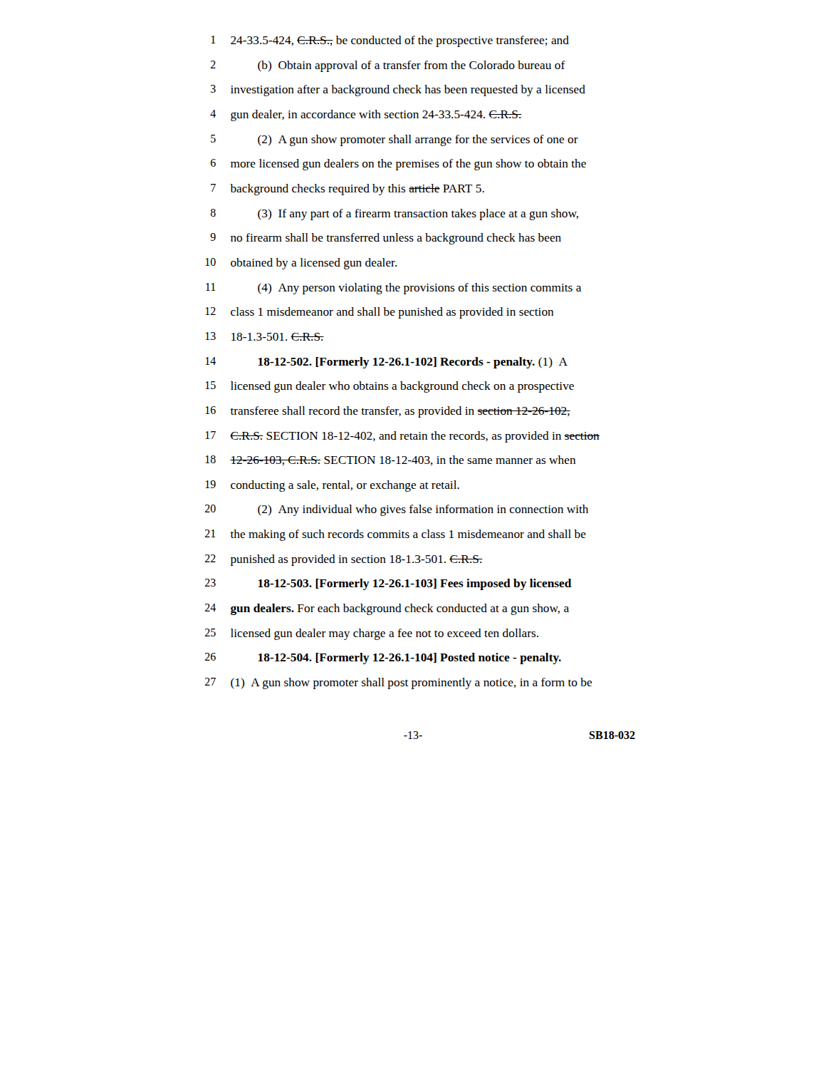24-33.5-424, C.R.S., be conducted of the prospective transferee; and
(b) Obtain approval of a transfer from the Colorado bureau of
investigation after a background check has been requested by a licensed
gun dealer, in accordance with section 24-33.5-424. C.R.S.
(2) A gun show promoter shall arrange for the services of one or
more licensed gun dealers on the premises of the gun show to obtain the
background checks required by this article PART 5.
(3) If any part of a firearm transaction takes place at a gun show,
no firearm shall be transferred unless a background check has been
obtained by a licensed gun dealer.
(4) Any person violating the provisions of this section commits a
class 1 misdemeanor and shall be punished as provided in section
18-1.3-501. C.R.S.
18-12-502. [Formerly 12-26.1-102] Records - penalty. (1) A
licensed gun dealer who obtains a background check on a prospective
transferee shall record the transfer, as provided in section 12-26-102,
C.R.S. SECTION 18-12-402, and retain the records, as provided in section
12-26-103, C.R.S. SECTION 18-12-403, in the same manner as when
conducting a sale, rental, or exchange at retail.
(2) Any individual who gives false information in connection with
the making of such records commits a class 1 misdemeanor and shall be
punished as provided in section 18-1.3-501. C.R.S.
18-12-503. [Formerly 12-26.1-103] Fees imposed by licensed
gun dealers. For each background check conducted at a gun show, a
licensed gun dealer may charge a fee not to exceed ten dollars.
18-12-504. [Formerly 12-26.1-104] Posted notice - penalty.
(1) A gun show promoter shall post prominently a notice, in a form to be
-13- SB18-032